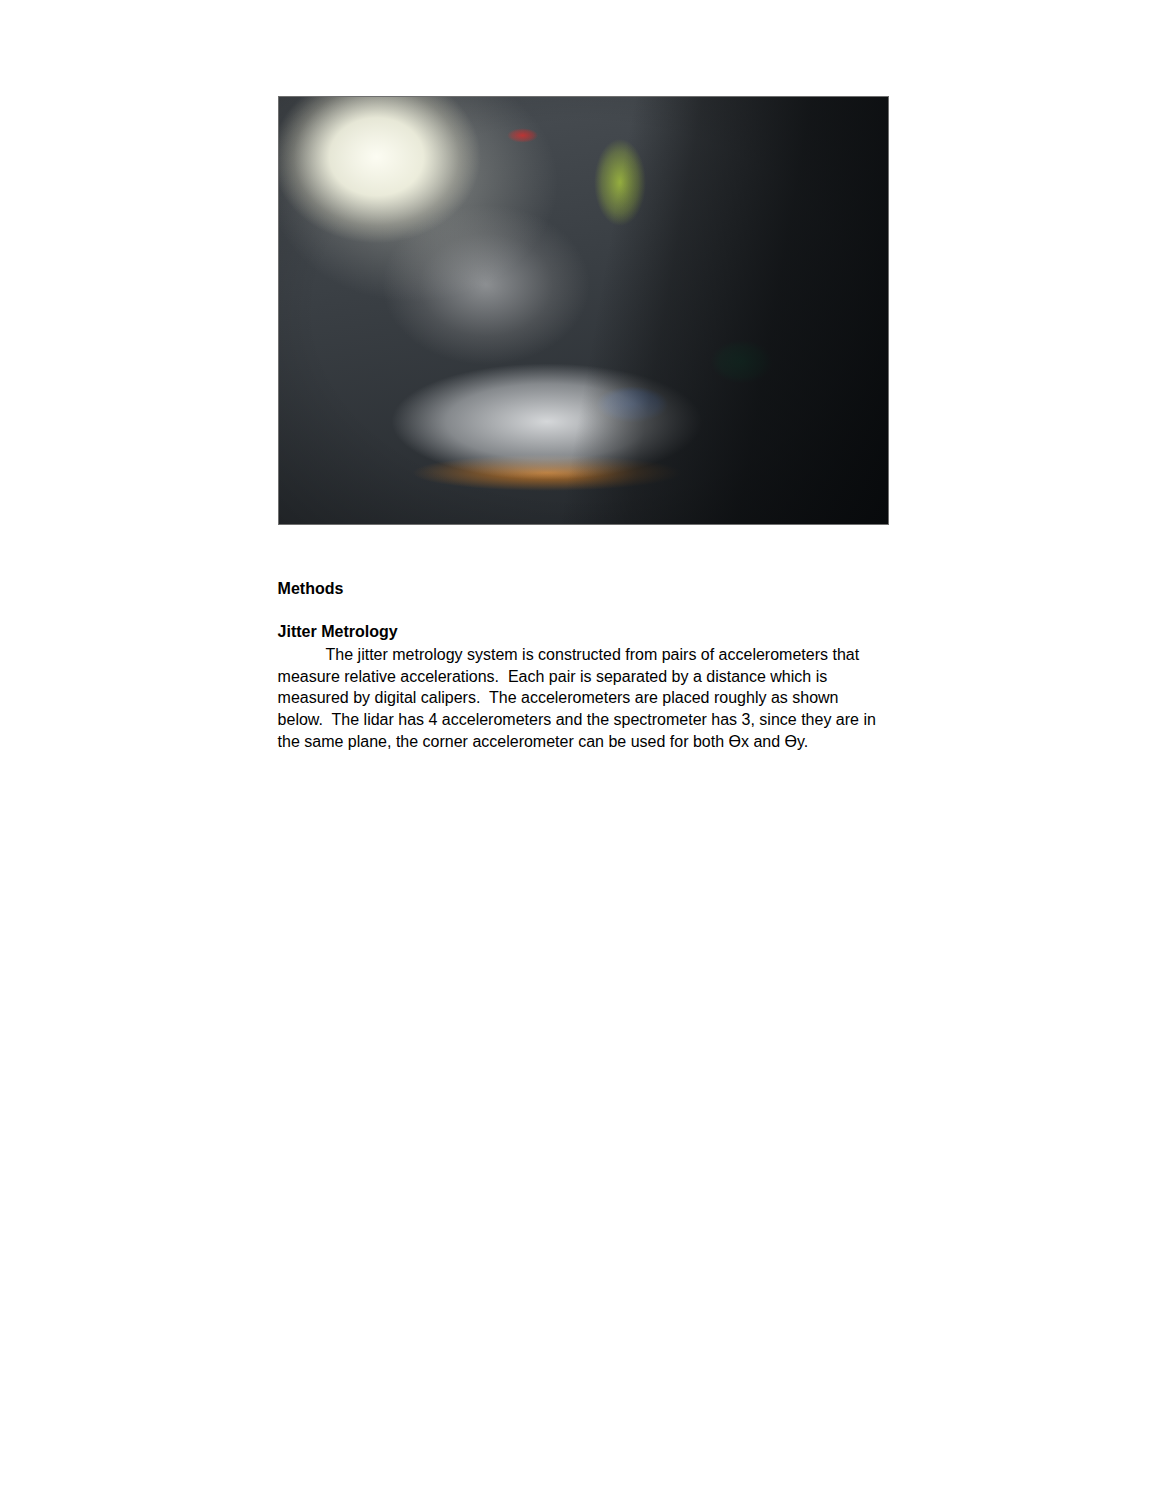Methods
Jitter Metrology
The jitter metrology system is constructed from pairs of accelerometers that measure relative accelerations. Each pair is separated by a distance which is measured by digital calipers. The accelerometers are placed roughly as shown below. The lidar has 4 accelerometers and the spectrometer has 3, since they are in the same plane, the corner accelerometer can be used for both Өx and Өy.